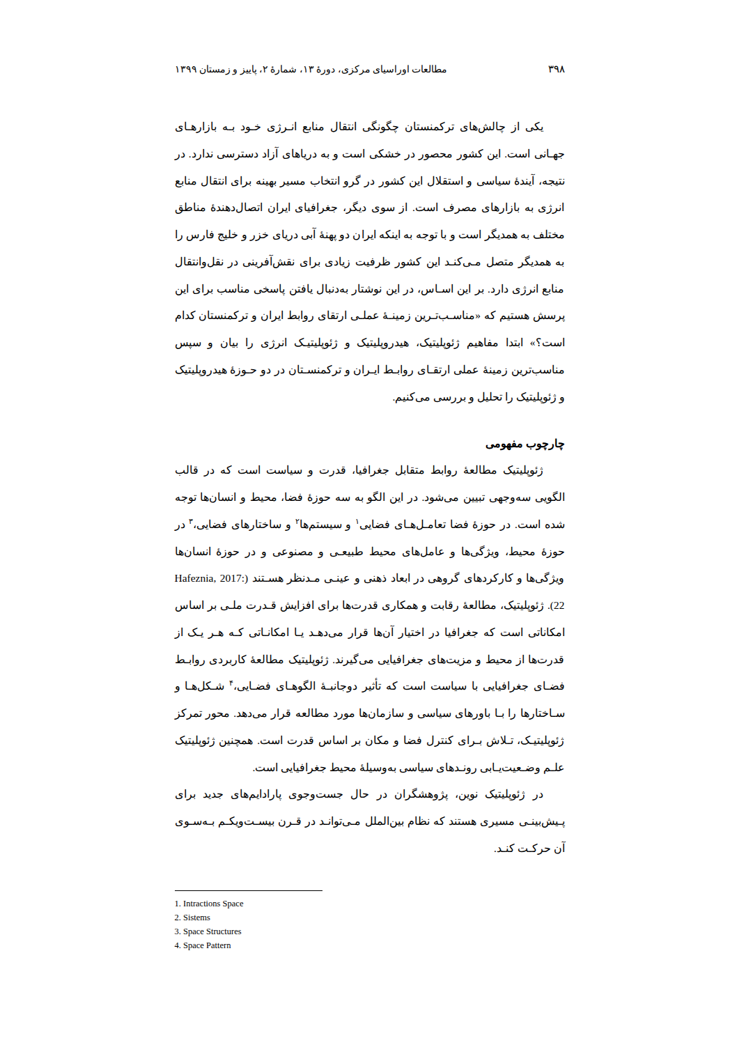۳۹۸ مطالعات اوراسیای مرکزی، دورۀ ۱۳، شمارۀ ۲، پاییز و زمستان ۱۳۹۹
یکی از چالش‌های ترکمنستان چگونگی انتقال منابع انـرژی خـود بـه بازارهـای جهـانی است. این کشور محصور در خشکی است و به دریاهای آزاد دسترسی ندارد. در نتیجه، آیندۀ سیاسی و استقلال این کشور در گرو انتخاب مسیر بهینه برای انتقال منابع انرژی به بازارهای مصرف است. از سوی دیگر، جغرافیای ایران اتصال‌دهندۀ مناطق مختلف به همدیگر است و با توجه به اینکه ایران دو پهنۀ آبی دریای خزر و خلیج فارس را به همدیگر متصل مـی‌کنـد این کشور ظرفیت زیادی برای نقش‌آفرینی در نقل‌وانتقال منابع انرژی دارد. بر این اسـاس، در این نوشتار به‌دنبال یافتن پاسخی مناسب برای این پرسش هستیم که «مناسـب‌تـرین زمینـۀ عملـی ارتقای روابط ایران و ترکمنستان کدام است؟» ابتدا مفاهیم ژئوپلیتیک، هیدروپلیتیک و ژئوپلیتیـک انرژی را بیان و سپس مناسب‌ترین زمینۀ عملی ارتقـای روابـط ایـران و ترکمنسـتان در دو حـوزۀ هیدروپلیتیک و ژئوپلیتیک را تحلیل و بررسی می‌کنیم.
چارچوب مفهومی
ژئوپلیتیک مطالعۀ روابط متقابل جغرافیا، قدرت و سیاست است که در قالب الگویی سه‌وجهی تبیین می‌شود. در این الگو به سه حوزۀ فضا، محیط و انسان‌ها توجه شده است. در حوزۀ فضا تعامـل‌هـای فضایی۱ و سیستم‌ها۲ و ساختارهای فضایی،۳ در حوزۀ محیط، ویژگی‌ها و عامل‌های محیط طبیعـی و مصنوعی و در حوزۀ انسان‌ها ویژگی‌ها و کارکردهای گروهی در ابعاد ذهنی و عینـی مـدنظر هسـتند (Hafeznia, 2017: 22). ژئوپلیتیک، مطالعۀ رقابت و همکاری قدرت‌ها برای افزایش قـدرت ملـی بر اساس امکاناتی است که جغرافیا در اختیار آن‌ها قرار می‌دهـد یـا امکانـاتی کـه هـر یـک از قدرت‌ها از محیط و مزیت‌های جغرافیایی می‌گیرند. ژئوپلیتیک مطالعۀ کاربردی روابـط فضـای جغرافیایی با سیاست است که تأثیر دوجانبـۀ الگوهـای فضـایی،۴ شـکل‌هـا و سـاختارها را بـا باورهای سیاسی و سازمان‌ها مورد مطالعه قرار می‌دهد. محور تمرکز ژئوپلیتیـک، تـلاش بـرای کنترل فضا و مکان بر اساس قدرت است. همچنین ژئوپلیتیک علـم وضـعیت‌یـابی رونـدهای سیاسی به‌وسیلۀ محیط جغرافیایی است.
در ژئوپلیتیک نوین، پژوهشگران در حال جست‌وجوی پارادایم‌های جدید برای پـیش‌بینـی مسیری هستند که نظام بین‌الملل مـی‌توانـد در قـرن بیسـت‌ویکـم بـه‌سـوی آن حرکـت کنـد.
1. Intractions Space
2. Sistems
3. Space Structures
4. Space Pattern